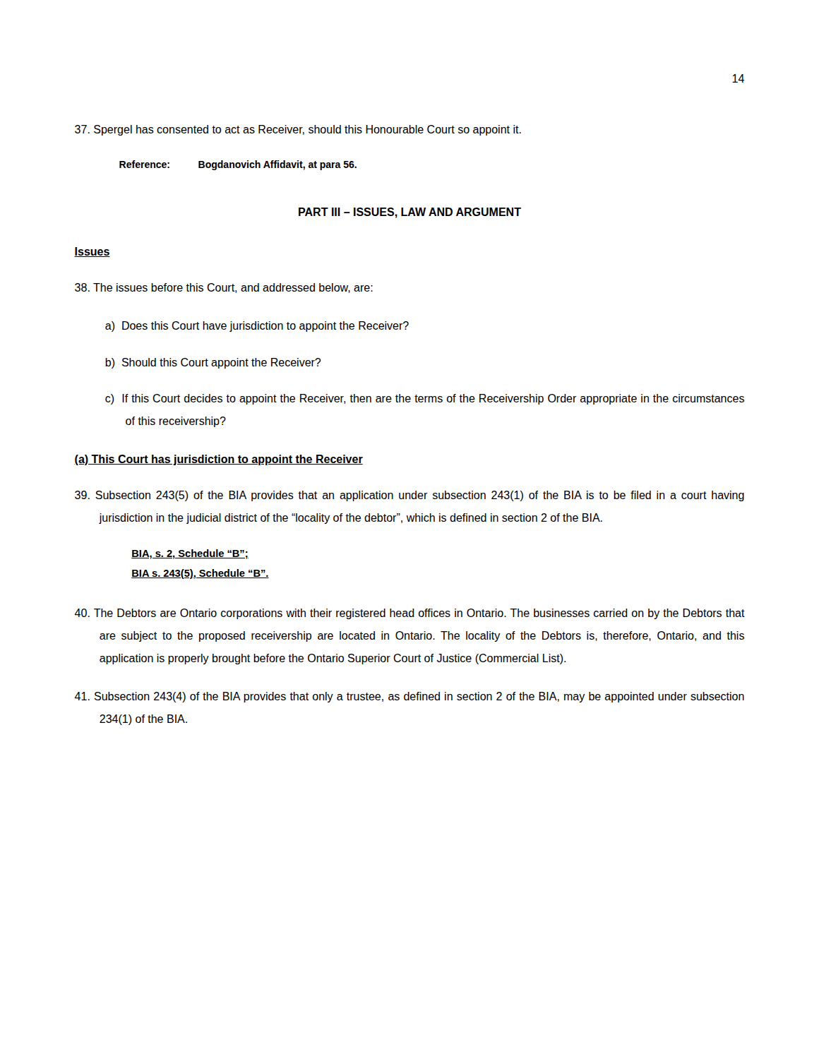14
37. Spergel has consented to act as Receiver, should this Honourable Court so appoint it.
Reference: Bogdanovich Affidavit, at para 56.
PART III – ISSUES, LAW AND ARGUMENT
Issues
38. The issues before this Court, and addressed below, are:
a) Does this Court have jurisdiction to appoint the Receiver?
b) Should this Court appoint the Receiver?
c) If this Court decides to appoint the Receiver, then are the terms of the Receivership Order appropriate in the circumstances of this receivership?
(a) This Court has jurisdiction to appoint the Receiver
39. Subsection 243(5) of the BIA provides that an application under subsection 243(1) of the BIA is to be filed in a court having jurisdiction in the judicial district of the “locality of the debtor”, which is defined in section 2 of the BIA.
BIA, s. 2, Schedule “B”;
BIA s. 243(5), Schedule “B”.
40. The Debtors are Ontario corporations with their registered head offices in Ontario. The businesses carried on by the Debtors that are subject to the proposed receivership are located in Ontario. The locality of the Debtors is, therefore, Ontario, and this application is properly brought before the Ontario Superior Court of Justice (Commercial List).
41. Subsection 243(4) of the BIA provides that only a trustee, as defined in section 2 of the BIA, may be appointed under subsection 234(1) of the BIA.